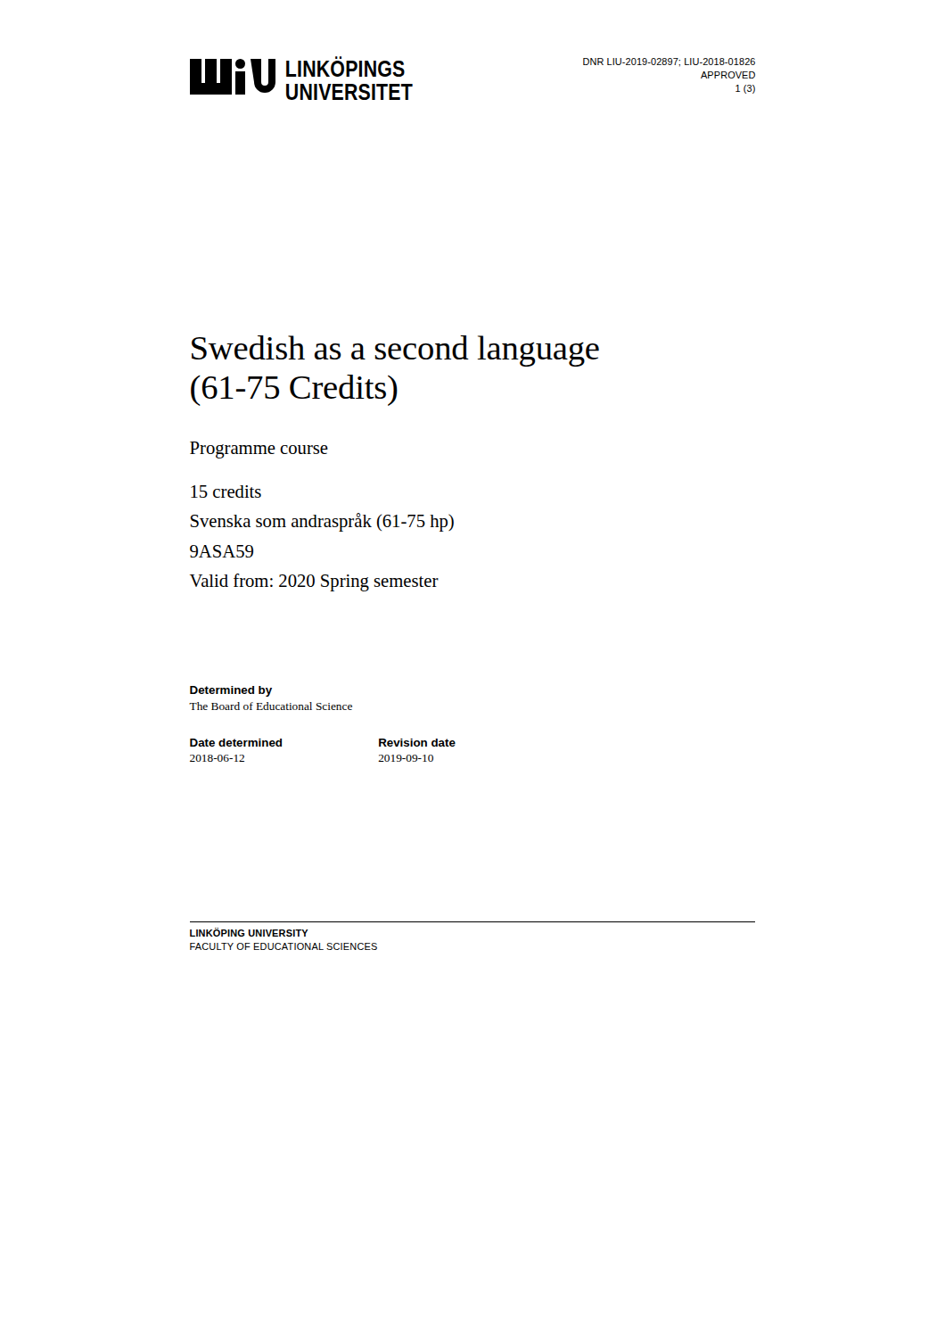Linköpings
Universitet
DNR LIU-2019-02897; LIU-2018-01826
APPROVED
1 (3)
Swedish as a second language
(61-75 Credits)
Programme course
15 credits
Svenska som andraspråk (61-75 hp)
9ASA59
Valid from: 2020 Spring semester
Determined by
The Board of Educational Science
Date determined
2018-06-12
Revision date
2019-09-10
LINKÖPING UNIVERSITY
FACULTY OF EDUCATIONAL SCIENCES